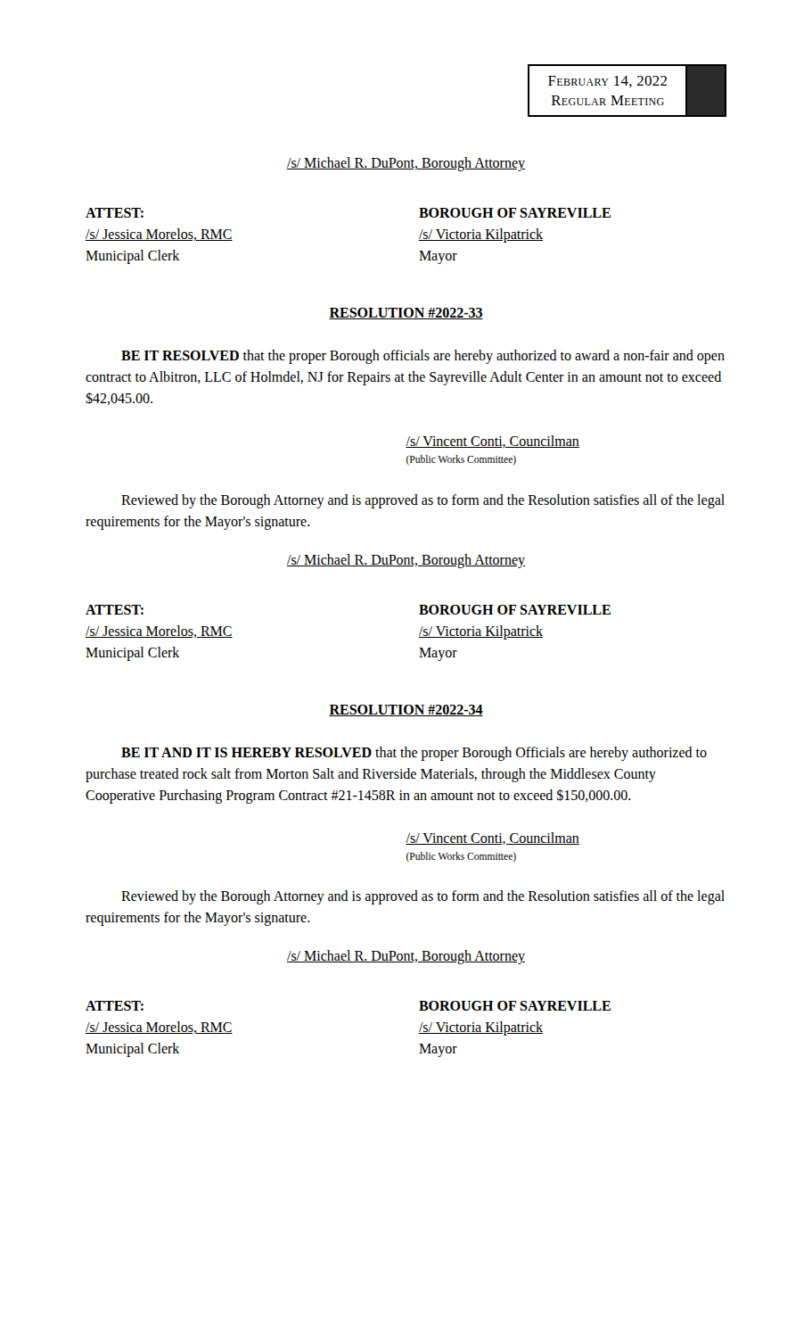February 14, 2022
Regular Meeting
/s/ Michael R. DuPont, Borough Attorney
ATTEST: /s/ Jessica Morelos, RMC Municipal Clerk
BOROUGH OF SAYREVILLE /s/ Victoria Kilpatrick Mayor
RESOLUTION #2022-33
BE IT RESOLVED that the proper Borough officials are hereby authorized to award a non-fair and open contract to Albitron, LLC of Holmdel, NJ for Repairs at the Sayreville Adult Center in an amount not to exceed $42,045.00.
/s/ Vincent Conti, Councilman (Public Works Committee)
Reviewed by the Borough Attorney and is approved as to form and the Resolution satisfies all of the legal requirements for the Mayor's signature.
/s/ Michael R. DuPont, Borough Attorney
ATTEST: /s/ Jessica Morelos, RMC Municipal Clerk
BOROUGH OF SAYREVILLE /s/ Victoria Kilpatrick Mayor
RESOLUTION #2022-34
BE IT AND IT IS HEREBY RESOLVED that the proper Borough Officials are hereby authorized to purchase treated rock salt from Morton Salt and Riverside Materials, through the Middlesex County Cooperative Purchasing Program Contract #21-1458R in an amount not to exceed $150,000.00.
/s/ Vincent Conti, Councilman (Public Works Committee)
Reviewed by the Borough Attorney and is approved as to form and the Resolution satisfies all of the legal requirements for the Mayor's signature.
/s/ Michael R. DuPont, Borough Attorney
ATTEST: /s/ Jessica Morelos, RMC Municipal Clerk
BOROUGH OF SAYREVILLE /s/ Victoria Kilpatrick Mayor